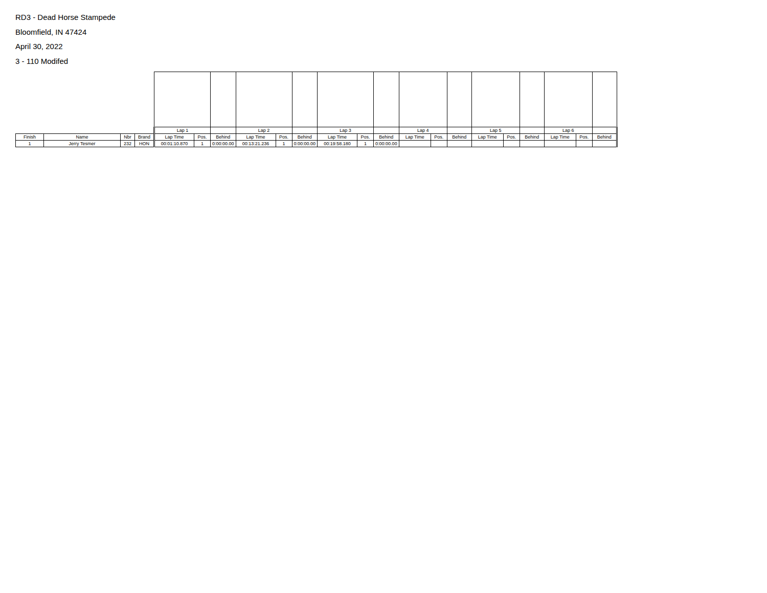RD3 - Dead Horse Stampede
Bloomfield, IN 47424
April 30, 2022
3 - 110 Modifed
| | | | | Lap 1 | | Lap 2 | | Lap 3 | | Lap 4 | | Lap 5 | | Lap 6 | |
| --- | --- | --- | --- | --- | --- | --- | --- | --- | --- | --- | --- | --- | --- | --- | --- |
| Finish | Name | Nbr | Brand | Lap Time | Pos. | Behind | Lap Time | Pos. | Behind | Lap Time | Pos. | Behind | Lap Time | Pos. | Behind | Lap Time | Pos. | Behind | Lap Time | Pos. | Behind |
| 1 | Jerry Tesmer | 232 | HON | 00:01:10.870 | 1 | 0:00:00.00 | 00:13:21.236 | 1 | 0:00:00.00 | 00:19:58.180 | 1 | 0:00:00.00 | | | | | | | | | |